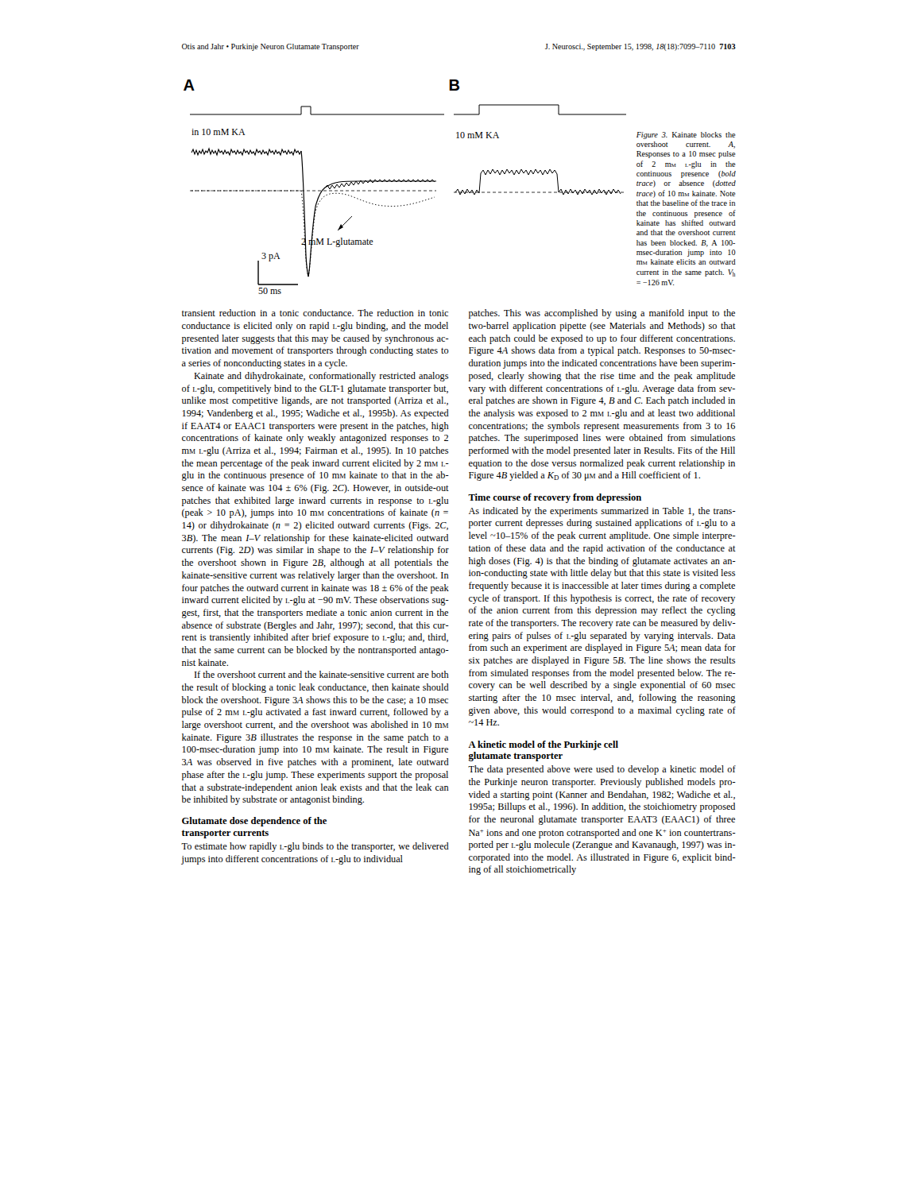Otis and Jahr • Purkinje Neuron Glutamate Transporter
J. Neurosci., September 15, 1998, 18(18):7099–7110 7103
A
in 10 mM KA 2 mM L-glutamate 3 pA 50 ms
B
10 mM KA
Figure 3. Kainate blocks the overshoot current. A, Responses to a 10 msec pulse of 2 mm l-glu in the continuous presence (bold trace) or absence (dotted trace) of 10 mm kainate. Note that the baseline of the trace in the continuous presence of kainate has shifted outward and that the overshoot current has been blocked. B, A 100-msec-duration jump into 10 mm kainate elicits an outward current in the same patch. Vh = −126 mV.
transient reduction in a tonic conductance. The reduction in tonic conductance is elicited only on rapid l-glu binding, and the model presented later suggests that this may be caused by synchronous activation and movement of transporters through conducting states to a series of nonconducting states in a cycle.
Kainate and dihydrokainate, conformationally restricted analogs of l-glu, competitively bind to the GLT-1 glutamate transporter but, unlike most competitive ligands, are not transported (Arriza et al., 1994; Vandenberg et al., 1995; Wadiche et al., 1995b). As expected if EAAT4 or EAAC1 transporters were present in the patches, high concentrations of kainate only weakly antagonized responses to 2 mm l-glu (Arriza et al., 1994; Fairman et al., 1995). In 10 patches the mean percentage of the peak inward current elicited by 2 mm l-glu in the continuous presence of 10 mm kainate to that in the absence of kainate was 104 ± 6% (Fig. 2C). However, in outside-out patches that exhibited large inward currents in response to l-glu (peak > 10 pA), jumps into 10 mm concentrations of kainate (n = 14) or dihydrokainate (n = 2) elicited outward currents (Figs. 2C, 3B). The mean I–V relationship for these kainate-elicited outward currents (Fig. 2D) was similar in shape to the I–V relationship for the overshoot shown in Figure 2B, although at all potentials the kainate-sensitive current was relatively larger than the overshoot. In four patches the outward current in kainate was 18 ± 6% of the peak inward current elicited by l-glu at −90 mV. These observations suggest, first, that the transporters mediate a tonic anion current in the absence of substrate (Bergles and Jahr, 1997); second, that this current is transiently inhibited after brief exposure to l-glu; and, third, that the same current can be blocked by the nontransported antagonist kainate.
If the overshoot current and the kainate-sensitive current are both the result of blocking a tonic leak conductance, then kainate should block the overshoot. Figure 3A shows this to be the case; a 10 msec pulse of 2 mm l-glu activated a fast inward current, followed by a large overshoot current, and the overshoot was abolished in 10 mm kainate. Figure 3B illustrates the response in the same patch to a 100-msec-duration jump into 10 mm kainate. The result in Figure 3A was observed in five patches with a prominent, late outward phase after the l-glu jump. These experiments support the proposal that a substrate-independent anion leak exists and that the leak can be inhibited by substrate or antagonist binding.
Glutamate dose dependence of the
transporter currents
To estimate how rapidly l-glu binds to the transporter, we delivered jumps into different concentrations of l-glu to individual
patches. This was accomplished by using a manifold input to the two-barrel application pipette (see Materials and Methods) so that each patch could be exposed to up to four different concentrations. Figure 4A shows data from a typical patch. Responses to 50-msec-duration jumps into the indicated concentrations have been superimposed, clearly showing that the rise time and the peak amplitude vary with different concentrations of l-glu. Average data from several patches are shown in Figure 4, B and C. Each patch included in the analysis was exposed to 2 mm l-glu and at least two additional concentrations; the symbols represent measurements from 3 to 16 patches. The superimposed lines were obtained from simulations performed with the model presented later in Results. Fits of the Hill equation to the dose versus normalized peak current relationship in Figure 4B yielded a KD of 30 μm and a Hill coefficient of 1.
Time course of recovery from depression
As indicated by the experiments summarized in Table 1, the transporter current depresses during sustained applications of l-glu to a level ~10–15% of the peak current amplitude. One simple interpretation of these data and the rapid activation of the conductance at high doses (Fig. 4) is that the binding of glutamate activates an anion-conducting state with little delay but that this state is visited less frequently because it is inaccessible at later times during a complete cycle of transport. If this hypothesis is correct, the rate of recovery of the anion current from this depression may reflect the cycling rate of the transporters. The recovery rate can be measured by delivering pairs of pulses of l-glu separated by varying intervals. Data from such an experiment are displayed in Figure 5A; mean data for six patches are displayed in Figure 5B. The line shows the results from simulated responses from the model presented below. The recovery can be well described by a single exponential of 60 msec starting after the 10 msec interval, and, following the reasoning given above, this would correspond to a maximal cycling rate of ~14 Hz.
A kinetic model of the Purkinje cell
glutamate transporter
The data presented above were used to develop a kinetic model of the Purkinje neuron transporter. Previously published models provided a starting point (Kanner and Bendahan, 1982; Wadiche et al., 1995a; Billups et al., 1996). In addition, the stoichiometry proposed for the neuronal glutamate transporter EAAT3 (EAAC1) of three Na+ ions and one proton cotransported and one K+ ion countertransported per l-glu molecule (Zerangue and Kavanaugh, 1997) was incorporated into the model. As illustrated in Figure 6, explicit binding of all stoichiometrically